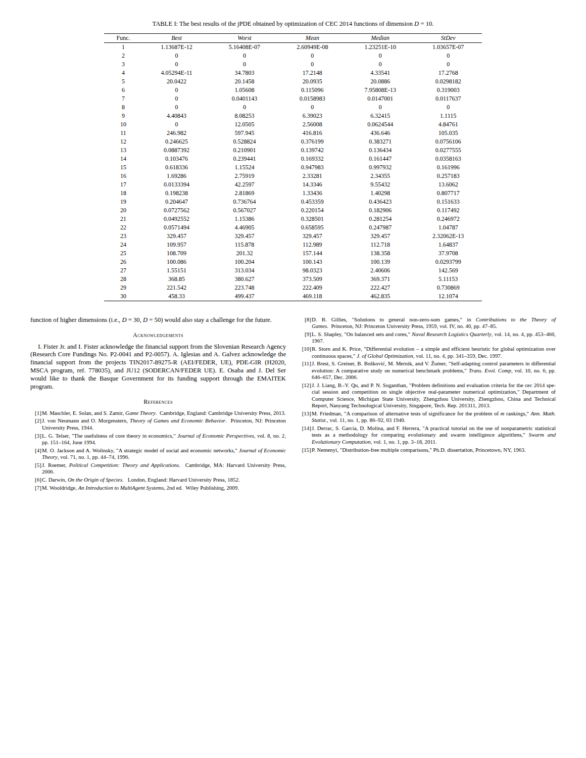TABLE I: The best results of the jPDE obtained by optimization of CEC 2014 functions of dimension D = 10.
| Func. | Best | Worst | Mean | Median | StDev |
| --- | --- | --- | --- | --- | --- |
| 1 | 1.13687E-12 | 5.16408E-07 | 2.60949E-08 | 1.23251E-10 | 1.03657E-07 |
| 2 | 0 | 0 | 0 | 0 | 0 |
| 3 | 0 | 0 | 0 | 0 | 0 |
| 4 | 4.05294E-11 | 34.7803 | 17.2148 | 4.33541 | 17.2768 |
| 5 | 20.0422 | 20.1458 | 20.0935 | 20.0886 | 0.0298182 |
| 6 | 0 | 1.05608 | 0.115096 | 7.95808E-13 | 0.319003 |
| 7 | 0 | 0.0401143 | 0.0158983 | 0.0147001 | 0.0117637 |
| 8 | 0 | 0 | 0 | 0 | 0 |
| 9 | 4.40843 | 8.08253 | 6.39023 | 6.32415 | 1.1115 |
| 10 | 0 | 12.0505 | 2.56008 | 0.0624544 | 4.84761 |
| 11 | 246.982 | 597.945 | 416.816 | 436.646 | 105.035 |
| 12 | 0.246625 | 0.528824 | 0.376199 | 0.383271 | 0.0756106 |
| 13 | 0.0887392 | 0.210901 | 0.139742 | 0.136434 | 0.0277555 |
| 14 | 0.103476 | 0.239441 | 0.169332 | 0.161447 | 0.0358163 |
| 15 | 0.618336 | 1.15524 | 0.947983 | 0.997932 | 0.161996 |
| 16 | 1.69286 | 2.75919 | 2.33281 | 2.34355 | 0.257183 |
| 17 | 0.0133394 | 42.2597 | 14.3346 | 9.55432 | 13.6062 |
| 18 | 0.198238 | 2.81869 | 1.33436 | 1.40298 | 0.807717 |
| 19 | 0.204647 | 0.736764 | 0.453359 | 0.436423 | 0.151633 |
| 20 | 0.0727562 | 0.567027 | 0.220154 | 0.182906 | 0.117492 |
| 21 | 0.0492552 | 1.15386 | 0.328501 | 0.281254 | 0.246972 |
| 22 | 0.0571494 | 4.46905 | 0.658595 | 0.247987 | 1.04787 |
| 23 | 329.457 | 329.457 | 329.457 | 329.457 | 2.32062E-13 |
| 24 | 109.957 | 115.878 | 112.989 | 112.718 | 1.64837 |
| 25 | 108.709 | 201.32 | 157.144 | 138.358 | 37.9708 |
| 26 | 100.086 | 100.204 | 100.143 | 100.139 | 0.0293799 |
| 27 | 1.55151 | 313.034 | 98.0323 | 2.40606 | 142.569 |
| 28 | 368.85 | 380.627 | 373.509 | 369.371 | 5.11153 |
| 29 | 221.542 | 223.748 | 222.409 | 222.427 | 0.730869 |
| 30 | 458.33 | 499.437 | 469.118 | 462.835 | 12.1074 |
function of higher dimensions (i.e., D = 30, D = 50) would also stay a challenge for the future.
Acknowledgements
I. Fister Jr. and I. Fister acknowledge the financial support from the Slovenian Research Agency (Research Core Fundings No. P2-0041 and P2-0057). A. Iglesias and A. Galvez acknowledge the financial support from the projects TIN2017-89275-R (AEI/FEDER, UE), PDE-GIR (H2020, MSCA program, ref. 778035), and JU12 (SODERCAN/FEDER UE). E. Osaba and J. Del Ser would like to thank the Basque Government for its funding support through the EMAITEK program.
References
[1] M. Maschler, E. Solan, and S. Zamir, Game Theory. Cambridge, England: Cambridge University Press, 2013.
[2] J. von Neumann and O. Morgenstern, Theory of Games and Economic Behavior. Princeton, NJ: Princeton University Press, 1944.
[3] L. G. Telser, "The usefulness of core theory in economics," Journal of Economic Perspectives, vol. 8, no. 2, pp. 151–164, June 1994.
[4] M. O. Jackson and A. Wolinsky, "A strategic model of social and economic networks," Journal of Economic Theory, vol. 71, no. 1, pp. 44–74, 1996.
[5] J. Roemer, Political Competition: Theory and Applications. Cambridge, MA: Harvard University Press, 2006.
[6] C. Darwin, On the Origin of Species. London, England: Harvard University Press, 1852.
[7] M. Wooldridge, An Introduction to MultiAgent Systems, 2nd ed. Wiley Publishing, 2009.
[8] D. B. Gillies, "Solutions to general non-zero-sum games," in Contributions to the Theory of Games. Princeton, NJ: Princeton University Press, 1959, vol. IV, no. 40, pp. 47–85.
[9] L. S. Shapley, "On balanced sets and cores," Naval Research Logistics Quarterly, vol. 14, no. 4, pp. 453–460, 1967.
[10] R. Storn and K. Price, "Differential evolution – a simple and efficient heuristic for global optimization over continuous spaces," J. of Global Optimization, vol. 11, no. 4, pp. 341–359, Dec. 1997.
[11] J. Brest, S. Greiner, B. Bošković, M. Mernik, and V. Žumer, "Self-adapting control parameters in differential evolution: A comparative study on numerical benchmark problems," Trans. Evol. Comp, vol. 10, no. 6, pp. 646–657, Dec. 2006.
[12] J. J. Liang, B.-Y. Qu, and P. N. Suganthan, "Problem definitions and evaluation criteria for the cec 2014 special session and competition on single objective real-parameter numerical optimization," Department of Computer Science, Michigan State University, Zhengzhou University, Zhengzhou, China and Technical Report, Nanyang Technological University, Singapore, Tech. Rep. 201311, 2013.
[13] M. Friedman, "A comparison of alternative tests of significance for the problem of m rankings," Ann. Math. Statist., vol. 11, no. 1, pp. 86–92, 03 1940.
[14] J. Derrac, S. García, D. Molina, and F. Herrera, "A practical tutorial on the use of nonparametric statistical tests as a methodology for comparing evolutionary and swarm intelligence algorithms," Swarm and Evolutionary Computation, vol. 1, no. 1, pp. 3–18, 2011.
[15] P. Nemenyi, "Distribution-free multiple comparisons," Ph.D. dissertation, Princetown, NY, 1963.